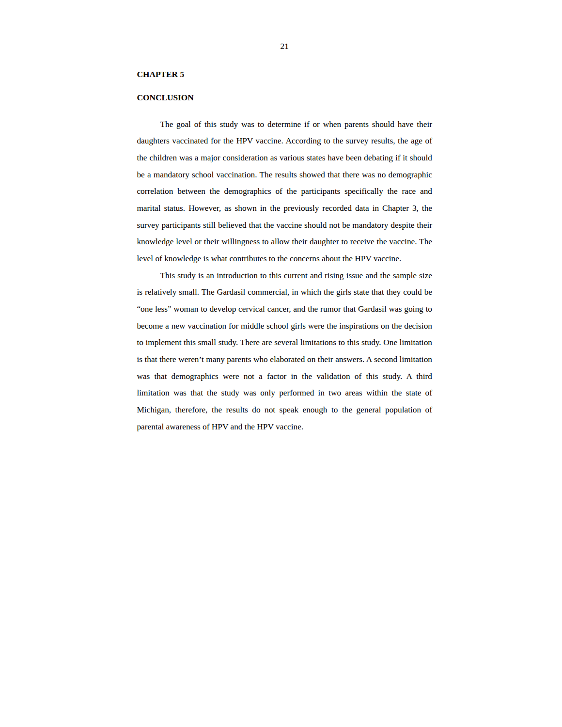21
CHAPTER 5
CONCLUSION
The goal of this study was to determine if or when parents should have their daughters vaccinated for the HPV vaccine. According to the survey results, the age of the children was a major consideration as various states have been debating if it should be a mandatory school vaccination. The results showed that there was no demographic correlation between the demographics of the participants specifically the race and marital status. However, as shown in the previously recorded data in Chapter 3, the survey participants still believed that the vaccine should not be mandatory despite their knowledge level or their willingness to allow their daughter to receive the vaccine. The level of knowledge is what contributes to the concerns about the HPV vaccine.
This study is an introduction to this current and rising issue and the sample size is relatively small. The Gardasil commercial, in which the girls state that they could be “one less” woman to develop cervical cancer, and the rumor that Gardasil was going to become a new vaccination for middle school girls were the inspirations on the decision to implement this small study. There are several limitations to this study. One limitation is that there weren’t many parents who elaborated on their answers. A second limitation was that demographics were not a factor in the validation of this study. A third limitation was that the study was only performed in two areas within the state of Michigan, therefore, the results do not speak enough to the general population of parental awareness of HPV and the HPV vaccine.